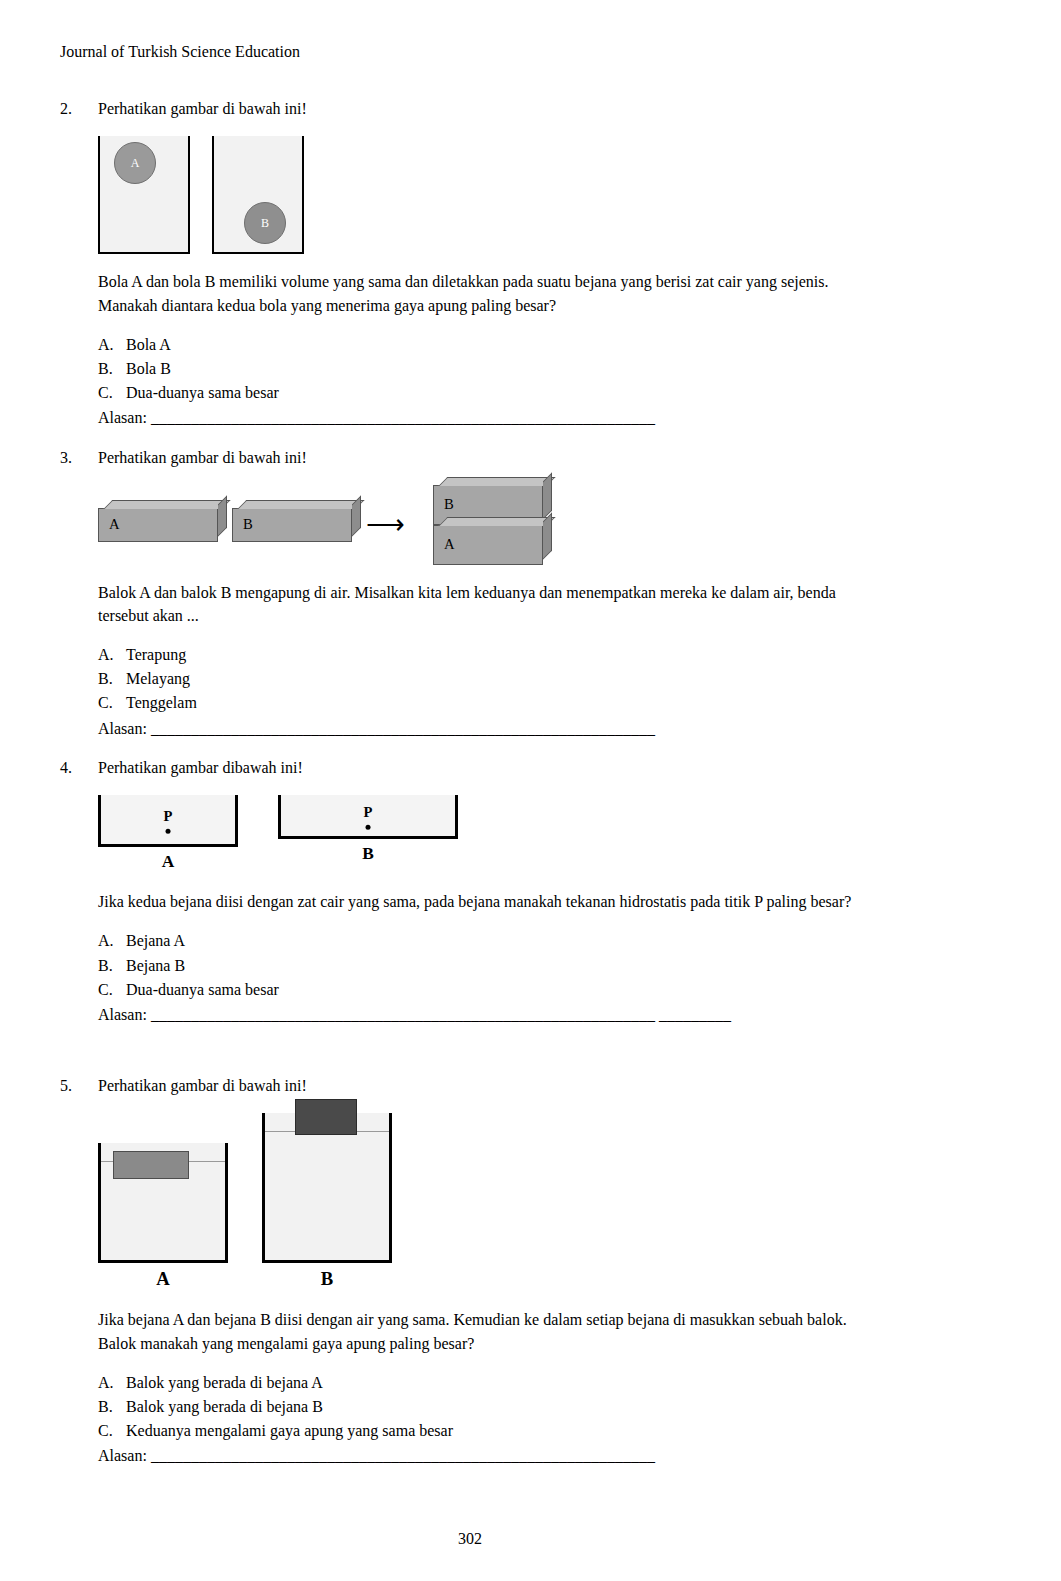Journal of Turkish Science Education
Perhatikan gambar di bawah ini!
A
B
Bola A dan bola B memiliki volume yang sama dan diletakkan pada suatu bejana yang berisi zat cair yang sejenis. Manakah diantara kedua bola yang menerima gaya apung paling besar?
A. Bola A
B. Bola B
C. Dua-duanya sama besar
Alasan: _______________________________________________________________
Perhatikan gambar di bawah ini!
A
B
⟶
B
A
Balok A dan balok B mengapung di air. Misalkan kita lem keduanya dan menempatkan mereka ke dalam air, benda tersebut akan ...
A. Terapung
B. Melayang
C. Tenggelam
Alasan: _______________________________________________________________
Perhatikan gambar dibawah ini!
P
A
P
B
Jika kedua bejana diisi dengan zat cair yang sama, pada bejana manakah tekanan hidrostatis pada titik P paling besar?
A. Bejana A
B. Bejana B
C. Dua-duanya sama besar
Alasan: _______________________________________________________________ _________
Perhatikan gambar di bawah ini!
A
B
Jika bejana A dan bejana B diisi dengan air yang sama. Kemudian ke dalam setiap bejana di masukkan sebuah balok. Balok manakah yang mengalami gaya apung paling besar?
A. Balok yang berada di bejana A
B. Balok yang berada di bejana B
C. Keduanya mengalami gaya apung yang sama besar
Alasan: _______________________________________________________________
302